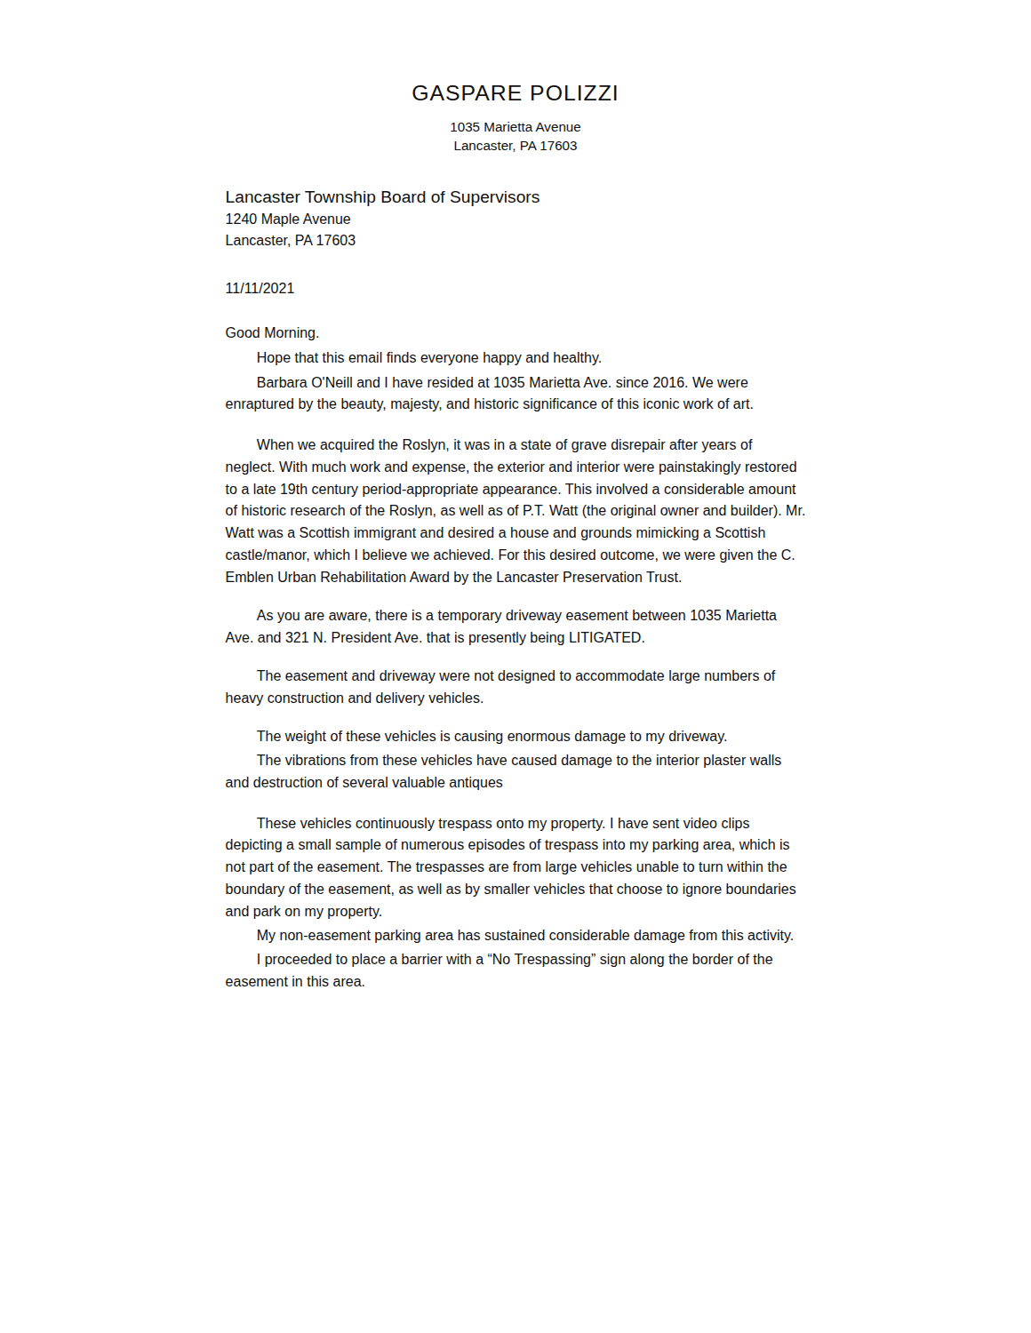GASPARE POLIZZI
1035 Marietta Avenue
Lancaster, PA 17603
Lancaster Township Board of Supervisors
1240 Maple Avenue
Lancaster, PA 17603
11/11/2021
Good Morning.
Hope that this email finds everyone happy and healthy.
Barbara O'Neill and I have resided at 1035 Marietta Ave. since 2016. We were enraptured by the beauty, majesty, and historic significance of this iconic work of art.
When we acquired the Roslyn, it was in a state of grave disrepair after years of neglect. With much work and expense, the exterior and interior were painstakingly restored to a late 19th century period-appropriate appearance. This involved a considerable amount of historic research of the Roslyn, as well as of P.T. Watt (the original owner and builder). Mr. Watt was a Scottish immigrant and desired a house and grounds mimicking a Scottish castle/manor, which I believe we achieved. For this desired outcome, we were given the C. Emblen Urban Rehabilitation Award by the Lancaster Preservation Trust.
As you are aware, there is a temporary driveway easement between 1035 Marietta Ave. and 321 N. President Ave. that is presently being LITIGATED.
The easement and driveway were not designed to accommodate large numbers of heavy construction and delivery vehicles.
The weight of these vehicles is causing enormous damage to my driveway.
The vibrations from these vehicles have caused damage to the interior plaster walls and destruction of several valuable antiques
These vehicles continuously trespass onto my property. I have sent video clips depicting a small sample of numerous episodes of trespass into my parking area, which is not part of the easement. The trespasses are from large vehicles unable to turn within the boundary of the easement, as well as by smaller vehicles that choose to ignore boundaries and park on my property.
My non-easement parking area has sustained considerable damage from this activity.
I proceeded to place a barrier with a “No Trespassing” sign along the border of the easement in this area.